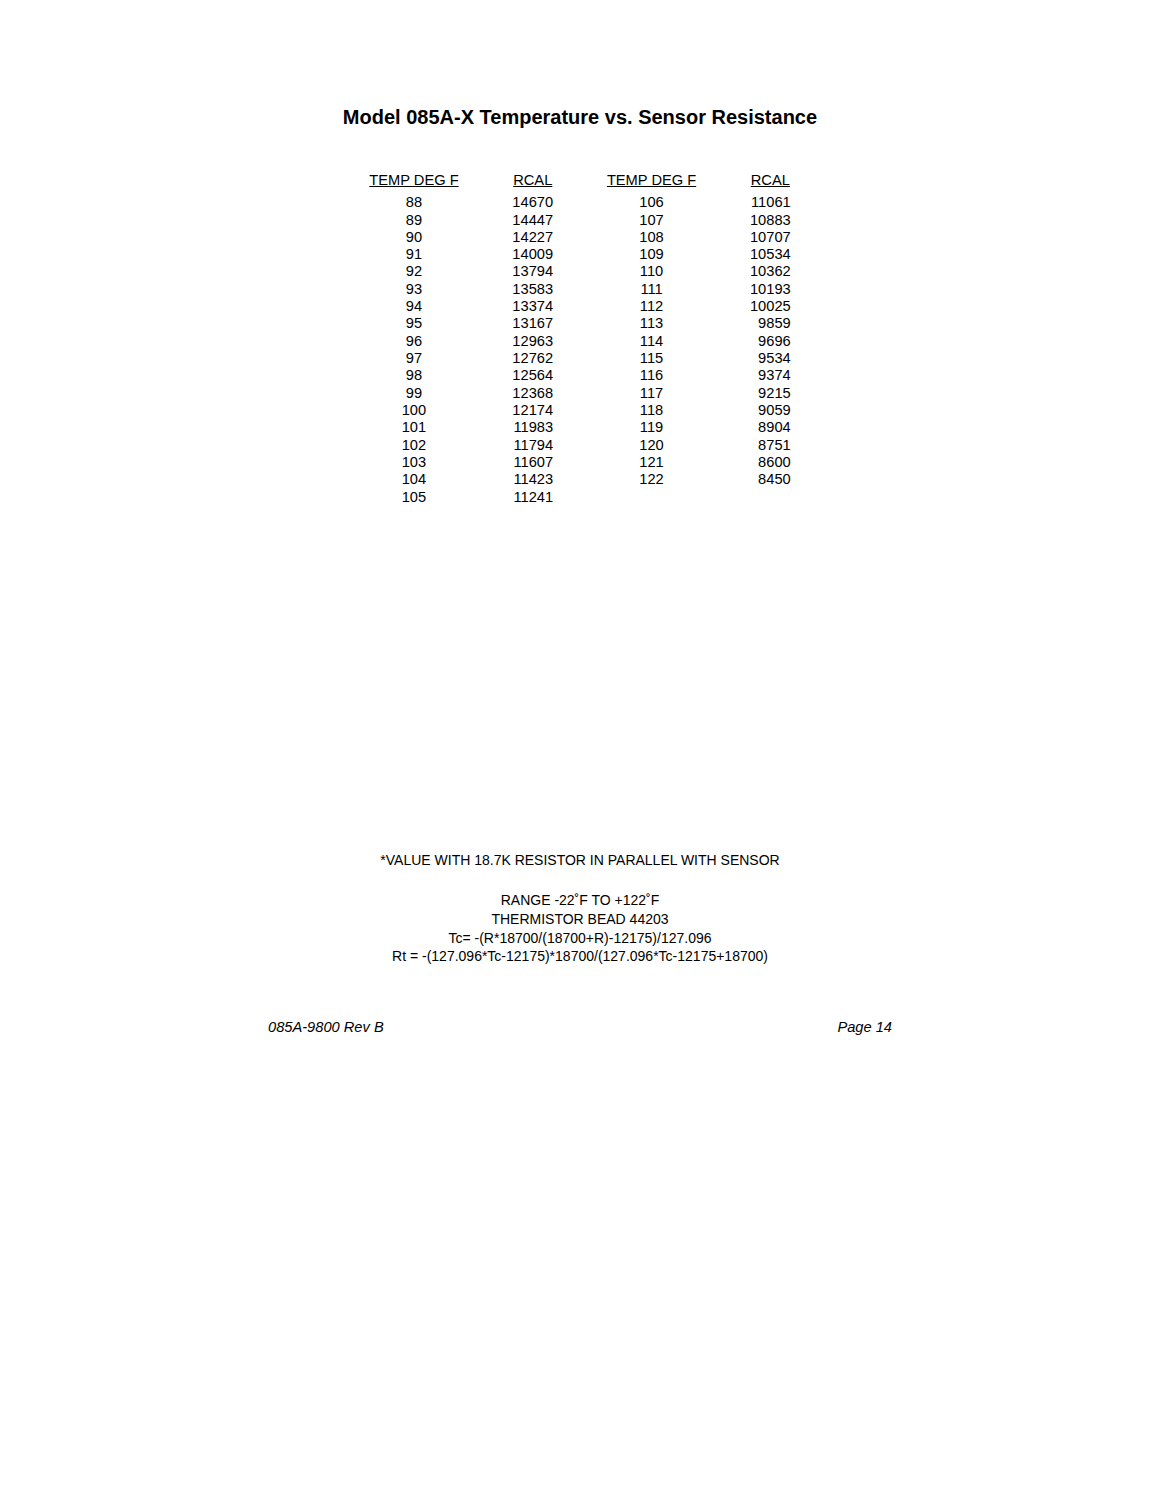Model 085A-X Temperature vs. Sensor Resistance
| TEMP DEG F | RCAL | TEMP DEG F | RCAL |
| --- | --- | --- | --- |
| 88 | 14670 | 106 | 11061 |
| 89 | 14447 | 107 | 10883 |
| 90 | 14227 | 108 | 10707 |
| 91 | 14009 | 109 | 10534 |
| 92 | 13794 | 110 | 10362 |
| 93 | 13583 | 111 | 10193 |
| 94 | 13374 | 112 | 10025 |
| 95 | 13167 | 113 | 9859 |
| 96 | 12963 | 114 | 9696 |
| 97 | 12762 | 115 | 9534 |
| 98 | 12564 | 116 | 9374 |
| 99 | 12368 | 117 | 9215 |
| 100 | 12174 | 118 | 9059 |
| 101 | 11983 | 119 | 8904 |
| 102 | 11794 | 120 | 8751 |
| 103 | 11607 | 121 | 8600 |
| 104 | 11423 | 122 | 8450 |
| 105 | 11241 | | |
*VALUE WITH 18.7K RESISTOR IN PARALLEL WITH SENSOR
RANGE -22˚F TO +122˚F
THERMISTOR BEAD 44203
Tc= -(R*18700/(18700+R)-12175)/127.096
Rt = -(127.096*Tc-12175)*18700/(127.096*Tc-12175+18700)
085A-9800 Rev B Page 14